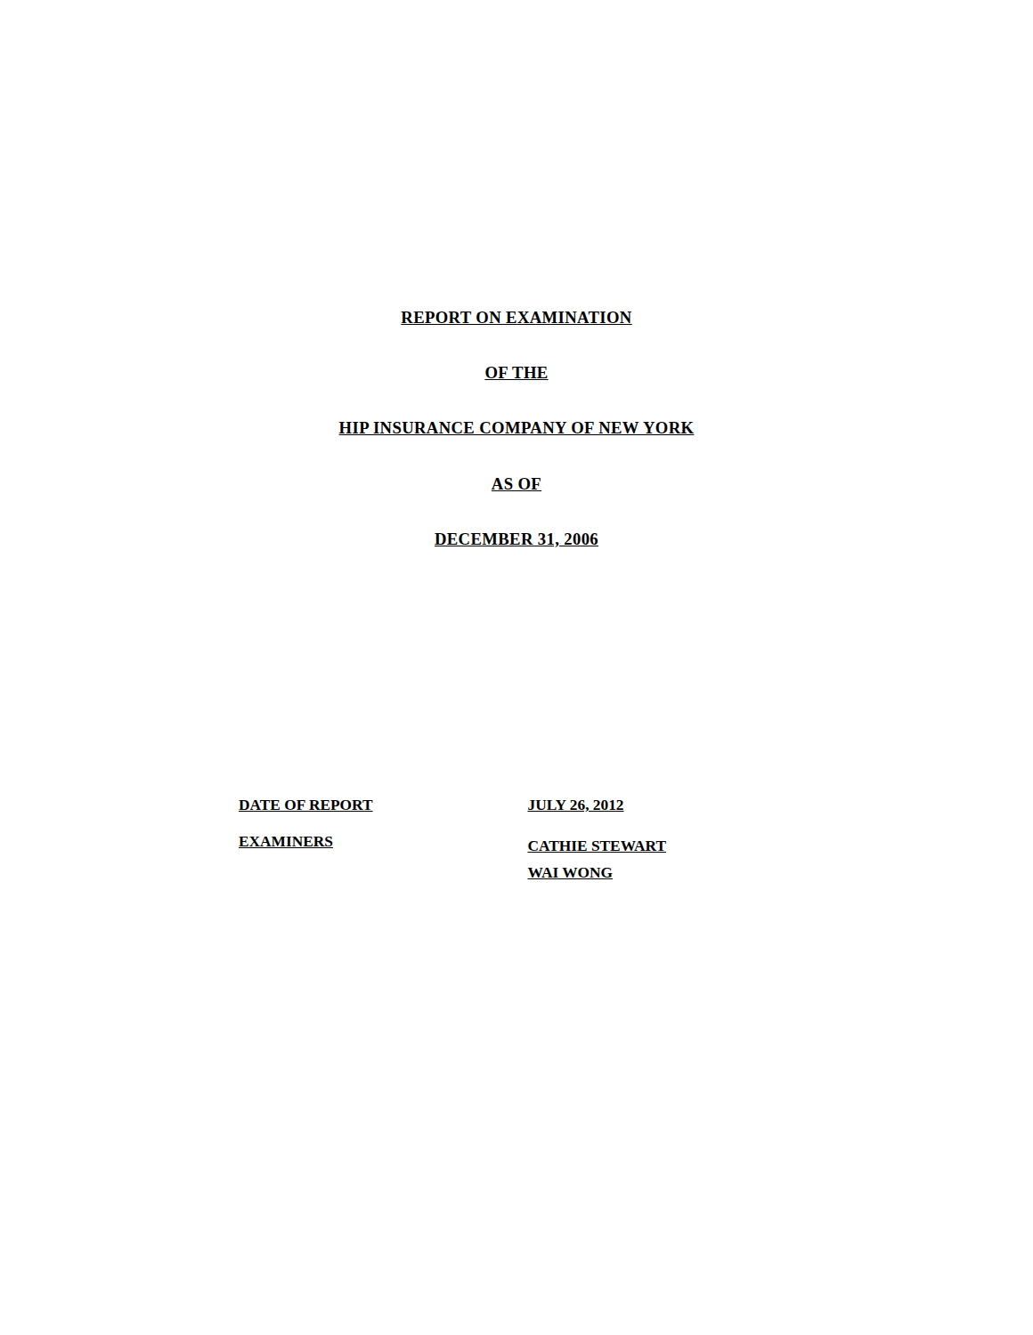REPORT ON EXAMINATION
OF THE
HIP INSURANCE COMPANY OF NEW YORK
AS OF
DECEMBER 31, 2006
| DATE OF REPORT | JULY 26, 2012 |
| EXAMINERS | CATHIE STEWART WAI WONG |